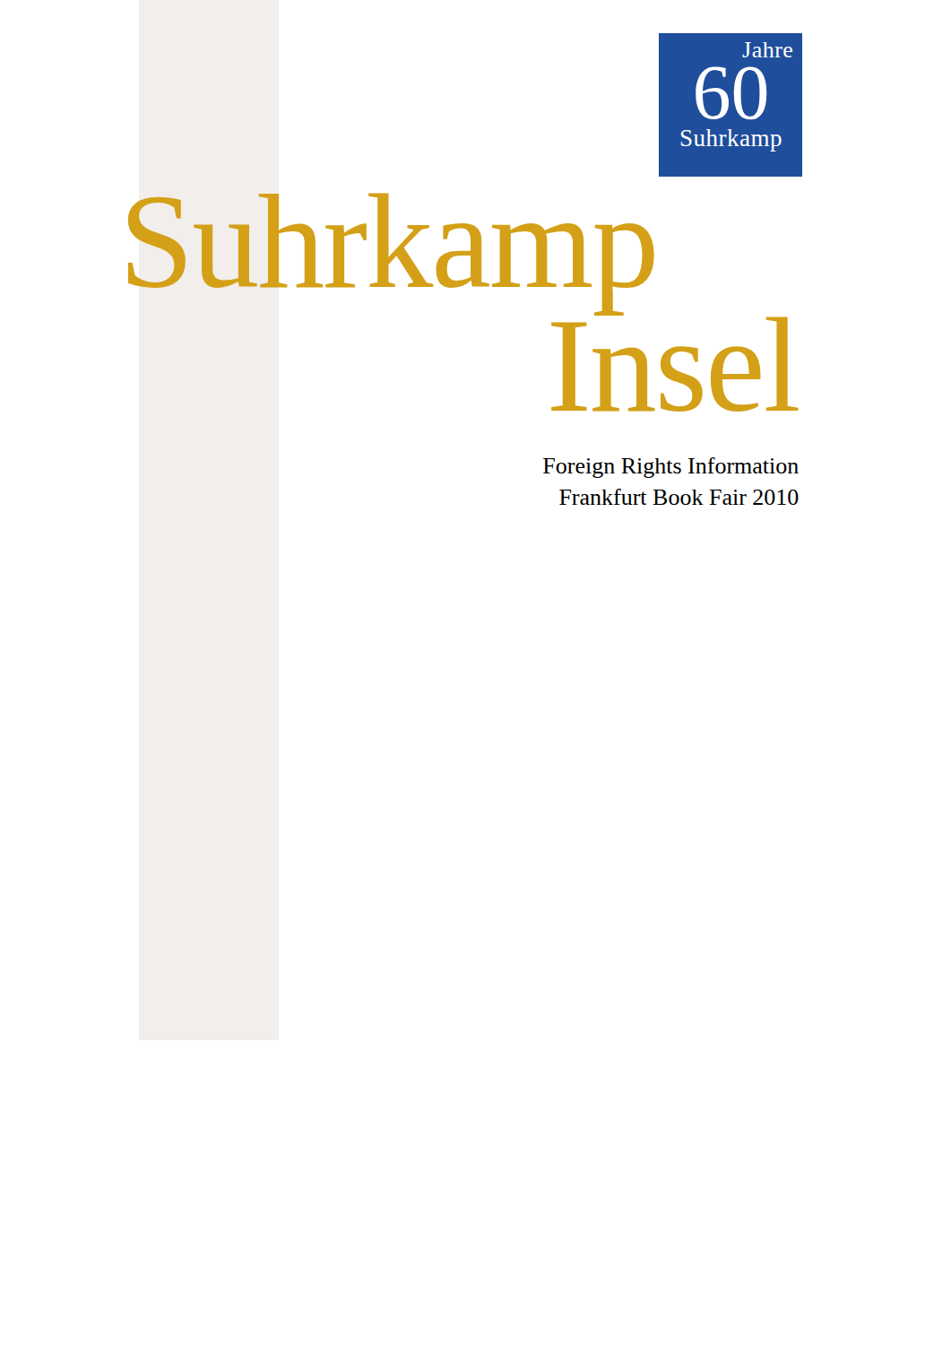Jahre
60
Suhrkamp
Suhrkamp Insel
Foreign Rights Information
Frankfurt Book Fair 2010